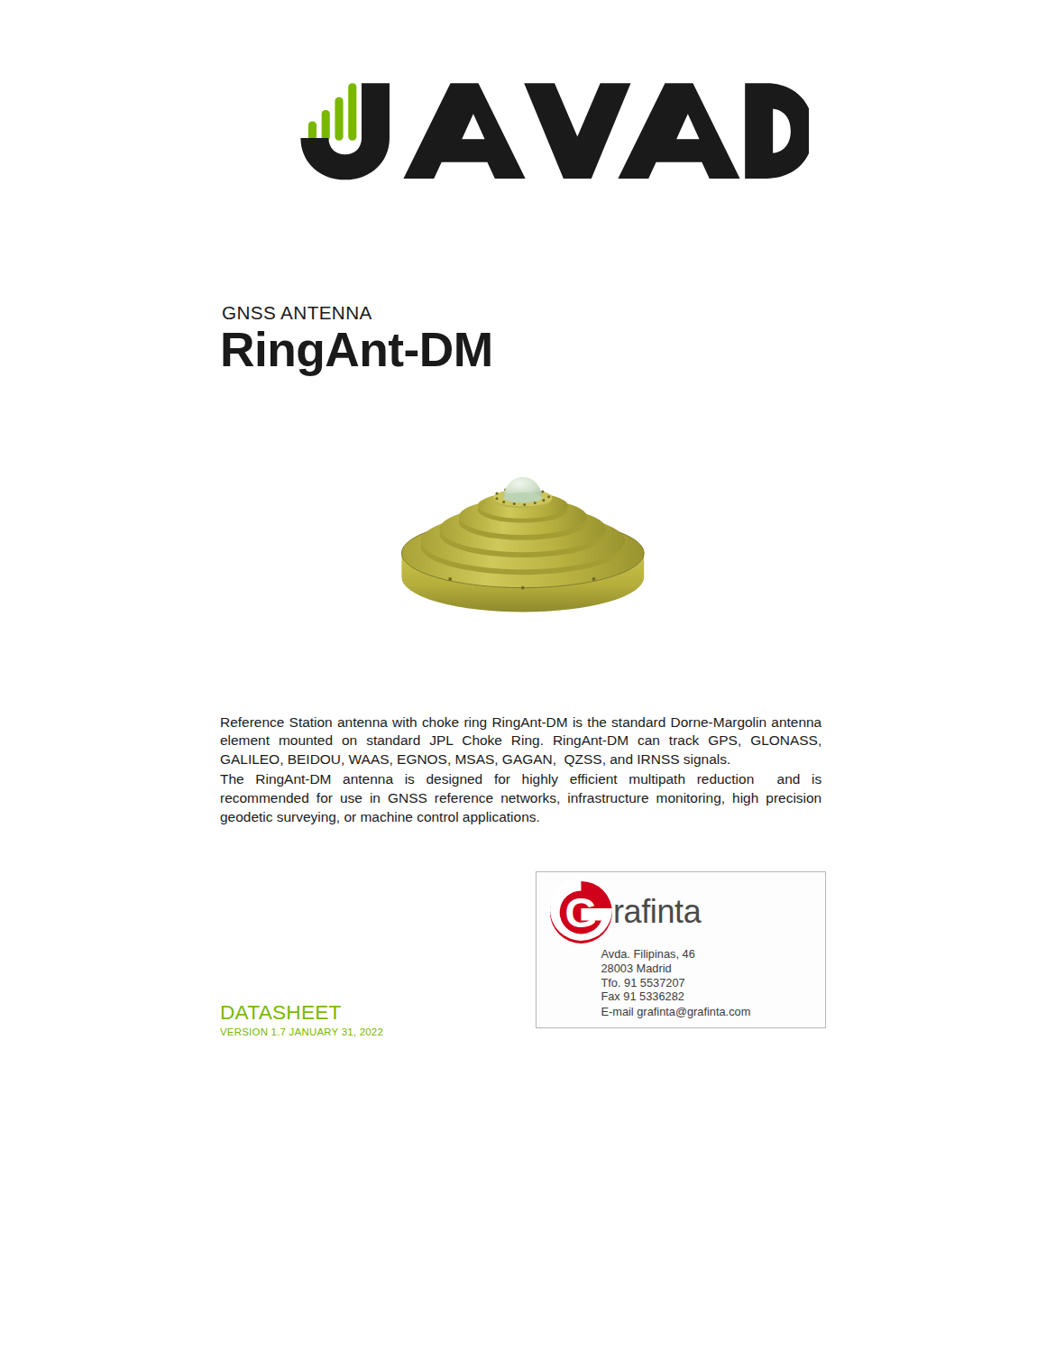GNSS ANTENNA
RingAnt-DM
Reference Station antenna with choke ring RingAnt-DM is the standard Dorne-Margolin antenna element mounted on standard JPL Choke Ring. RingAnt-DM can track GPS, GLONASS, GALILEO, BEIDOU, WAAS, EGNOS, MSAS, GAGAN, QZSS, and IRNSS signals.
The RingAnt-DM antenna is designed for highly efficient multipath reduction and is recommended for use in GNSS reference networks, infrastructure monitoring, high precision geodetic surveying, or machine control applications.
DATASHEET
VERSION 1.7 JANUARY 31, 2022
G
rafinta
Avda. Filipinas, 46
28003 Madrid
Tfo. 91 5537207
Fax 91 5336282
E-mail grafinta@grafinta.com